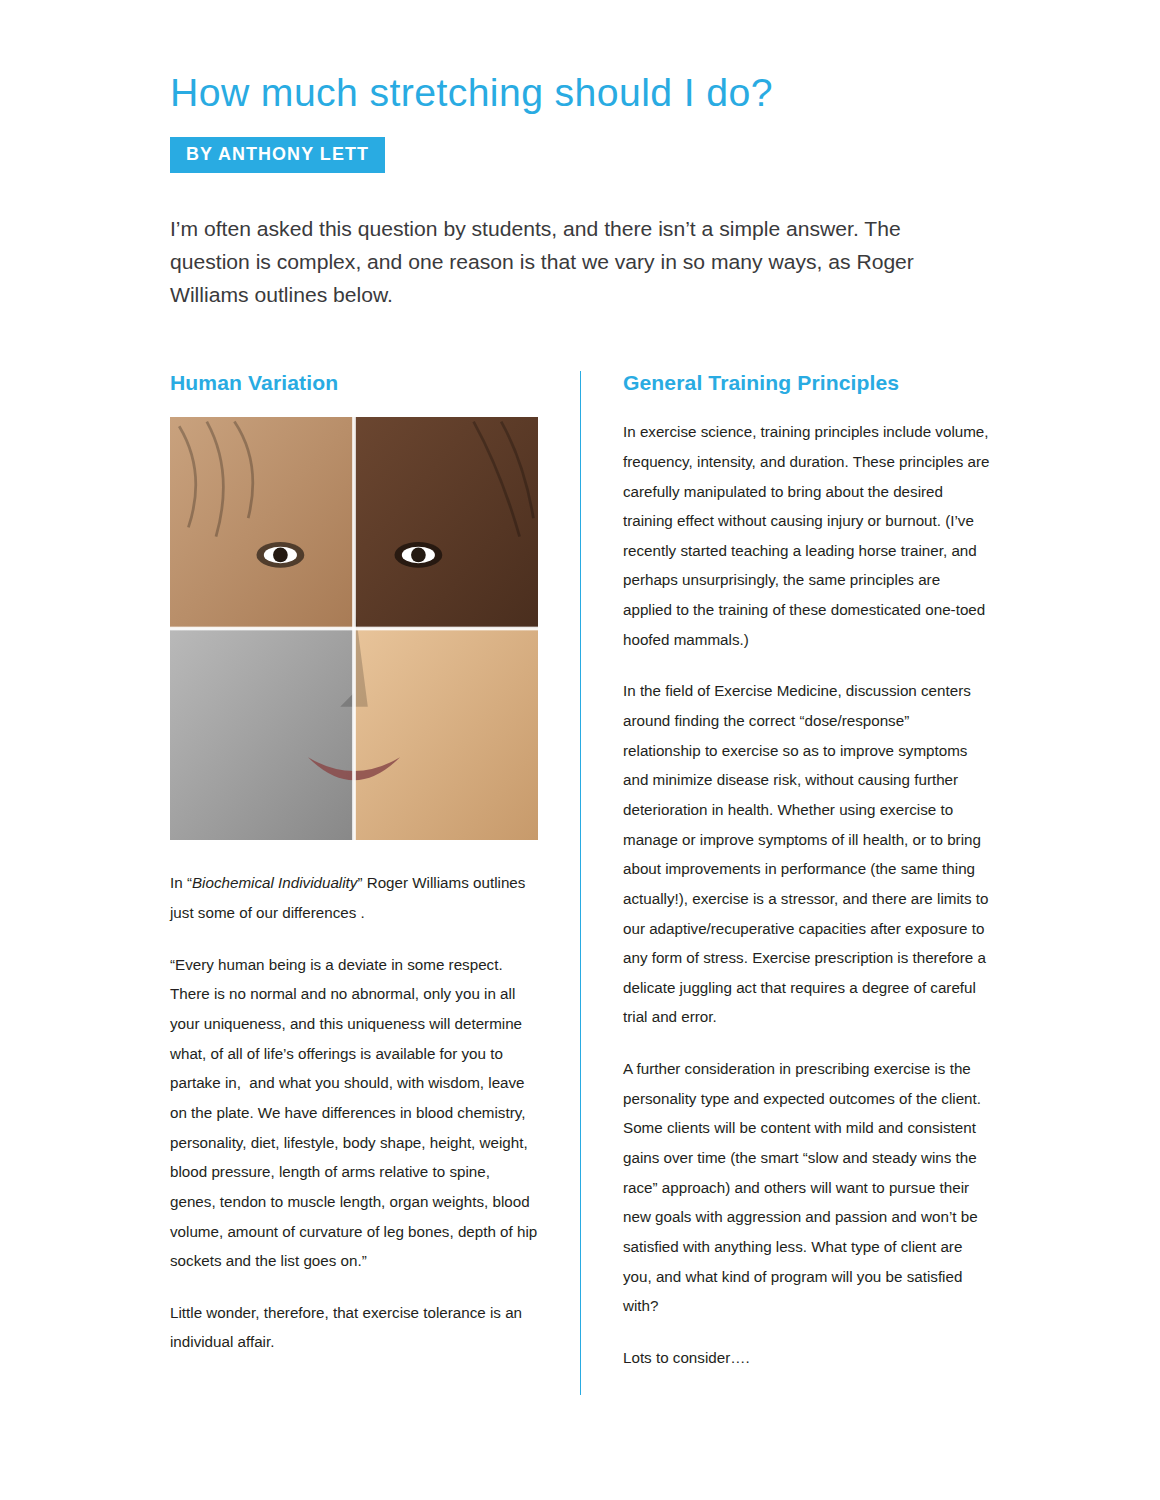How much stretching should I do?
BY ANTHONY LETT
I’m often asked this question by students, and there isn’t a simple answer. The question is complex, and one reason is that we vary in so many ways, as Roger Williams outlines below.
Human Variation
In “Biochemical Individuality” Roger Williams outlines just some of our differences .
“Every human being is a deviate in some respect. There is no normal and no abnormal, only you in all your uniqueness, and this uniqueness will determine what, of all of life’s offerings is available for you to partake in, and what you should, with wisdom, leave on the plate. We have differences in blood chemistry, personality, diet, lifestyle, body shape, height, weight, blood pressure, length of arms relative to spine, genes, tendon to muscle length, organ weights, blood volume, amount of curvature of leg bones, depth of hip sockets and the list goes on.”
Little wonder, therefore, that exercise tolerance is an individual affair.
General Training Principles
In exercise science, training principles include volume, frequency, intensity, and duration. These principles are carefully manipulated to bring about the desired training effect without causing injury or burnout. (I’ve recently started teaching a leading horse trainer, and perhaps unsurprisingly, the same principles are applied to the training of these domesticated one-toed hoofed mammals.)
In the field of Exercise Medicine, discussion centers around finding the correct “dose/response” relationship to exercise so as to improve symptoms and minimize disease risk, without causing further deterioration in health. Whether using exercise to manage or improve symptoms of ill health, or to bring about improvements in performance (the same thing actually!), exercise is a stressor, and there are limits to our adaptive/recuperative capacities after exposure to any form of stress. Exercise prescription is therefore a delicate juggling act that requires a degree of careful trial and error.
A further consideration in prescribing exercise is the personality type and expected outcomes of the client. Some clients will be content with mild and consistent gains over time (the smart “slow and steady wins the race” approach) and others will want to pursue their new goals with aggression and passion and won’t be satisfied with anything less. What type of client are you, and what kind of program will you be satisfied with?
Lots to consider….